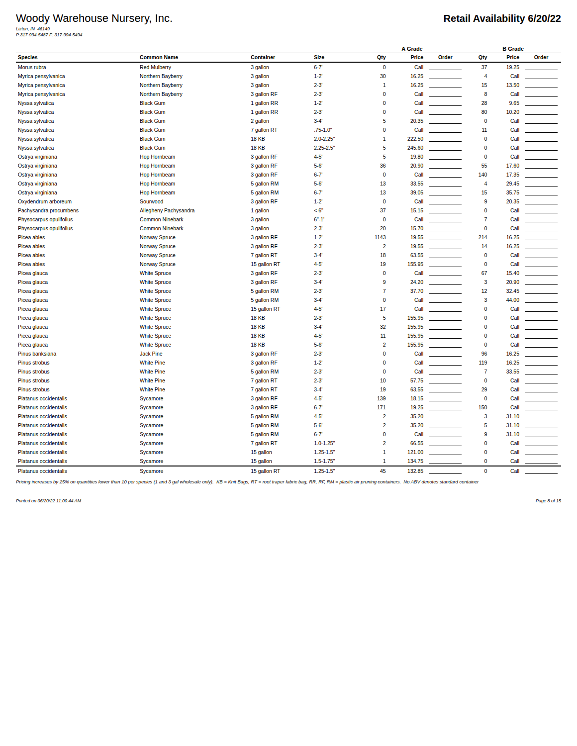Woody Warehouse Nursery, Inc.
Retail Availability 6/20/22
Lizton, IN 46149
P:317-994-5487 F: 317-994-5494
| | A Grade | B Grade |
| --- | --- | --- |
| Species | Common Name | Container | Size | Qty | Price | Order | Qty | Price | Order |
| Morus rubra | Red Mulberry | 3 gallon | 6-7' | 0 | Call | | 37 | 19.25 | |
| Myrica pensylvanica | Northern Bayberry | 3 gallon | 1-2' | 30 | 16.25 | | 4 | Call | |
| Myrica pensylvanica | Northern Bayberry | 3 gallon | 2-3' | 1 | 16.25 | | 15 | 13.50 | |
| Myrica pensylvanica | Northern Bayberry | 3 gallon RF | 2-3' | 0 | Call | | 8 | Call | |
| Nyssa sylvatica | Black Gum | 1 gallon RR | 1-2' | 0 | Call | | 28 | 9.65 | |
| Nyssa sylvatica | Black Gum | 1 gallon RR | 2-3' | 0 | Call | | 80 | 10.20 | |
| Nyssa sylvatica | Black Gum | 2 gallon | 3-4' | 5 | 20.35 | | 0 | Call | |
| Nyssa sylvatica | Black Gum | 7 gallon RT | .75-1.0" | 0 | Call | | 11 | Call | |
| Nyssa sylvatica | Black Gum | 18 KB | 2.0-2.25" | 1 | 222.50 | | 0 | Call | |
| Nyssa sylvatica | Black Gum | 18 KB | 2.25-2.5" | 5 | 245.60 | | 0 | Call | |
| Ostrya virginiana | Hop Hornbeam | 3 gallon RF | 4-5' | 5 | 19.80 | | 0 | Call | |
| Ostrya virginiana | Hop Hornbeam | 3 gallon RF | 5-6' | 36 | 20.90 | | 55 | 17.60 | |
| Ostrya virginiana | Hop Hornbeam | 3 gallon RF | 6-7' | 0 | Call | | 140 | 17.35 | |
| Ostrya virginiana | Hop Hornbeam | 5 gallon RM | 5-6' | 13 | 33.55 | | 4 | 29.45 | |
| Ostrya virginiana | Hop Hornbeam | 5 gallon RM | 6-7' | 13 | 39.05 | | 15 | 35.75 | |
| Oxydendrum arboreum | Sourwood | 3 gallon RF | 1-2' | 0 | Call | | 9 | 20.35 | |
| Pachysandra procumbens | Allegheny Pachysandra | 1 gallon | < 6" | 37 | 15.15 | | 0 | Call | |
| Physocarpus opulifolius | Common Ninebark | 3 gallon | 6"-1' | 0 | Call | | 7 | Call | |
| Physocarpus opulifolius | Common Ninebark | 3 gallon | 2-3' | 20 | 15.70 | | 0 | Call | |
| Picea abies | Norway Spruce | 3 gallon RF | 1-2' | 1143 | 19.55 | | 214 | 16.25 | |
| Picea abies | Norway Spruce | 3 gallon RF | 2-3' | 2 | 19.55 | | 14 | 16.25 | |
| Picea abies | Norway Spruce | 7 gallon RT | 3-4' | 18 | 63.55 | | 0 | Call | |
| Picea abies | Norway Spruce | 15 gallon RT | 4-5' | 19 | 155.95 | | 0 | Call | |
| Picea glauca | White Spruce | 3 gallon RF | 2-3' | 0 | Call | | 67 | 15.40 | |
| Picea glauca | White Spruce | 3 gallon RF | 3-4' | 9 | 24.20 | | 3 | 20.90 | |
| Picea glauca | White Spruce | 5 gallon RM | 2-3' | 7 | 37.70 | | 12 | 32.45 | |
| Picea glauca | White Spruce | 5 gallon RM | 3-4' | 0 | Call | | 3 | 44.00 | |
| Picea glauca | White Spruce | 15 gallon RT | 4-5' | 17 | Call | | 0 | Call | |
| Picea glauca | White Spruce | 18 KB | 2-3' | 5 | 155.95 | | 0 | Call | |
| Picea glauca | White Spruce | 18 KB | 3-4' | 32 | 155.95 | | 0 | Call | |
| Picea glauca | White Spruce | 18 KB | 4-5' | 11 | 155.95 | | 0 | Call | |
| Picea glauca | White Spruce | 18 KB | 5-6' | 2 | 155.95 | | 0 | Call | |
| Pinus banksiana | Jack Pine | 3 gallon RF | 2-3' | 0 | Call | | 96 | 16.25 | |
| Pinus strobus | White Pine | 3 gallon RF | 1-2' | 0 | Call | | 119 | 16.25 | |
| Pinus strobus | White Pine | 5 gallon RM | 2-3' | 0 | Call | | 7 | 33.55 | |
| Pinus strobus | White Pine | 7 gallon RT | 2-3' | 10 | 57.75 | | 0 | Call | |
| Pinus strobus | White Pine | 7 gallon RT | 3-4' | 19 | 63.55 | | 29 | Call | |
| Platanus occidentalis | Sycamore | 3 gallon RF | 4-5' | 139 | 18.15 | | 0 | Call | |
| Platanus occidentalis | Sycamore | 3 gallon RF | 6-7' | 171 | 19.25 | | 150 | Call | |
| Platanus occidentalis | Sycamore | 5 gallon RM | 4-5' | 2 | 35.20 | | 3 | 31.10 | |
| Platanus occidentalis | Sycamore | 5 gallon RM | 5-6' | 2 | 35.20 | | 5 | 31.10 | |
| Platanus occidentalis | Sycamore | 5 gallon RM | 6-7' | 0 | Call | | 9 | 31.10 | |
| Platanus occidentalis | Sycamore | 7 gallon RT | 1.0-1.25" | 2 | 66.55 | | 0 | Call | |
| Platanus occidentalis | Sycamore | 15 gallon | 1.25-1.5" | 1 | 121.00 | | 0 | Call | |
| Platanus occidentalis | Sycamore | 15 gallon | 1.5-1.75" | 1 | 134.75 | | 0 | Call | |
| Platanus occidentalis | Sycamore | 15 gallon RT | 1.25-1.5" | 45 | 132.85 | | 0 | Call | |
Pricing increases by 25% on quantities lower than 10 per species (1 and 3 gal wholesale only). KB = Knit Bags, RT = root traper fabric bag, RR, RF, RM = plastic air pruning containers. No ABV denotes standard container
Printed on 06/20/22 11:00:44 AM Page 8 of 15